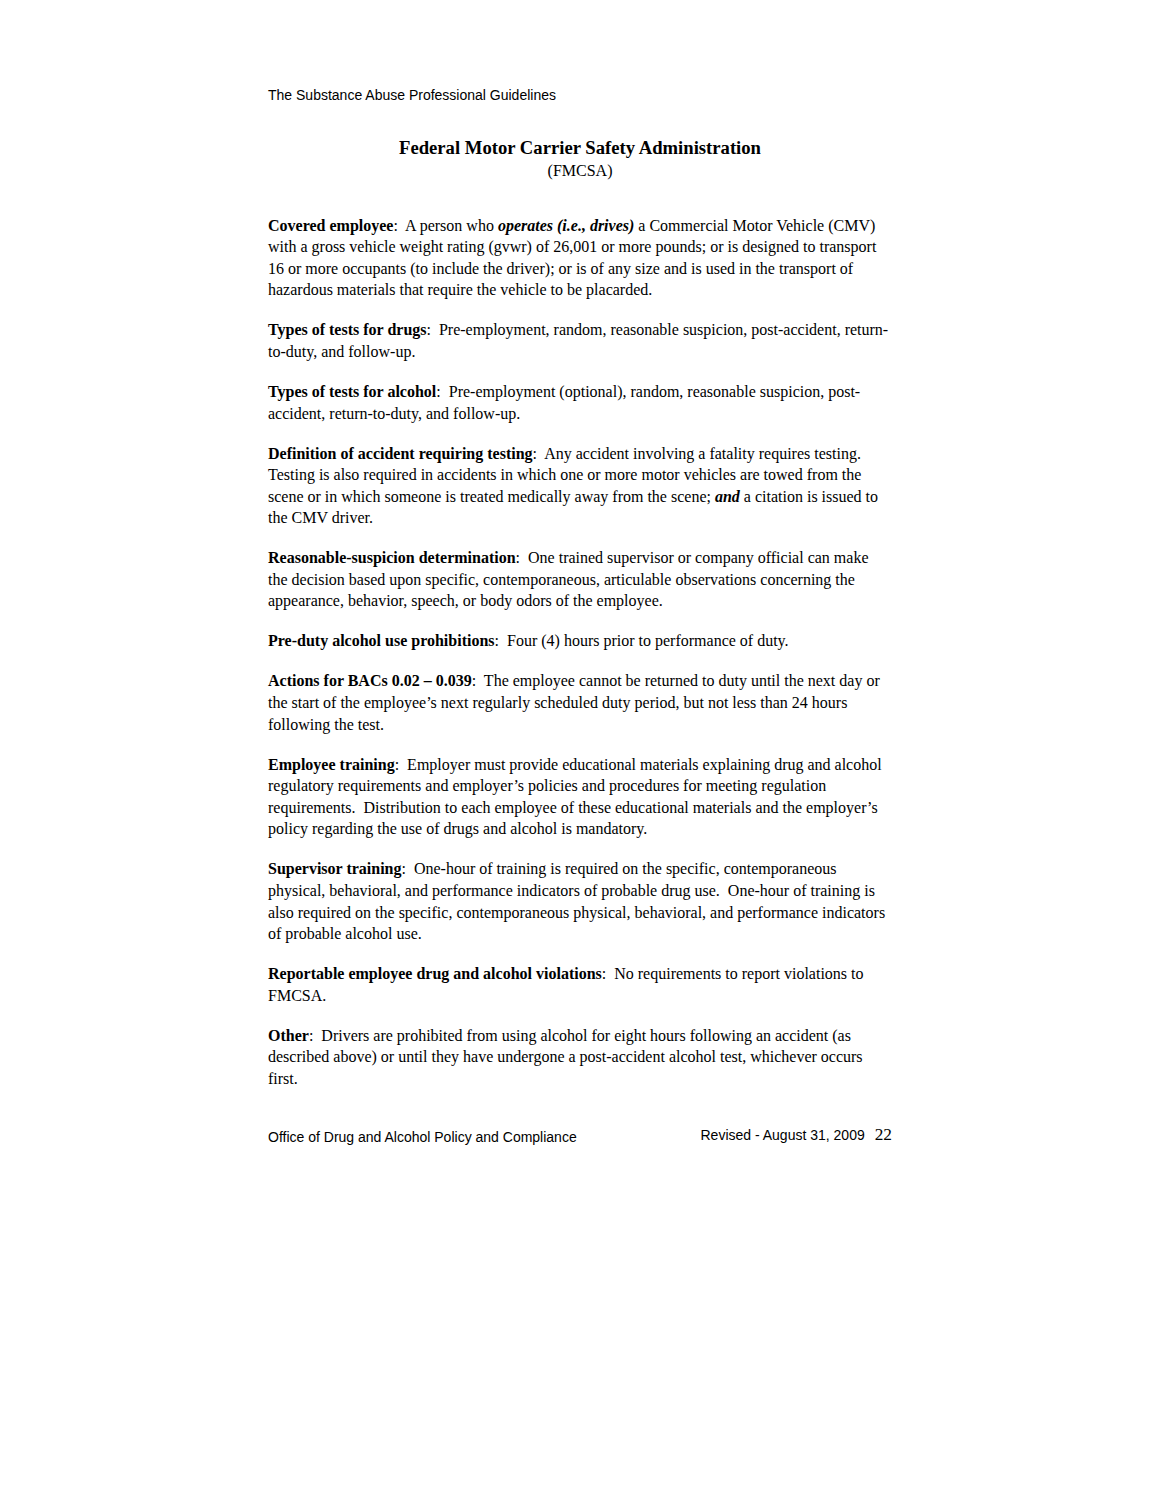The Substance Abuse Professional Guidelines
Federal Motor Carrier Safety Administration (FMCSA)
Covered employee: A person who operates (i.e., drives) a Commercial Motor Vehicle (CMV) with a gross vehicle weight rating (gvwr) of 26,001 or more pounds; or is designed to transport 16 or more occupants (to include the driver); or is of any size and is used in the transport of hazardous materials that require the vehicle to be placarded.
Types of tests for drugs: Pre-employment, random, reasonable suspicion, post-accident, return-to-duty, and follow-up.
Types of tests for alcohol: Pre-employment (optional), random, reasonable suspicion, post-accident, return-to-duty, and follow-up.
Definition of accident requiring testing: Any accident involving a fatality requires testing. Testing is also required in accidents in which one or more motor vehicles are towed from the scene or in which someone is treated medically away from the scene; and a citation is issued to the CMV driver.
Reasonable-suspicion determination: One trained supervisor or company official can make the decision based upon specific, contemporaneous, articulable observations concerning the appearance, behavior, speech, or body odors of the employee.
Pre-duty alcohol use prohibitions: Four (4) hours prior to performance of duty.
Actions for BACs 0.02 – 0.039: The employee cannot be returned to duty until the next day or the start of the employee’s next regularly scheduled duty period, but not less than 24 hours following the test.
Employee training: Employer must provide educational materials explaining drug and alcohol regulatory requirements and employer’s policies and procedures for meeting regulation requirements. Distribution to each employee of these educational materials and the employer’s policy regarding the use of drugs and alcohol is mandatory.
Supervisor training: One-hour of training is required on the specific, contemporaneous physical, behavioral, and performance indicators of probable drug use. One-hour of training is also required on the specific, contemporaneous physical, behavioral, and performance indicators of probable alcohol use.
Reportable employee drug and alcohol violations: No requirements to report violations to FMCSA.
Other: Drivers are prohibited from using alcohol for eight hours following an accident (as described above) or until they have undergone a post-accident alcohol test, whichever occurs first.
Office of Drug and Alcohol Policy and Compliance
Revised - August 31, 2009 22